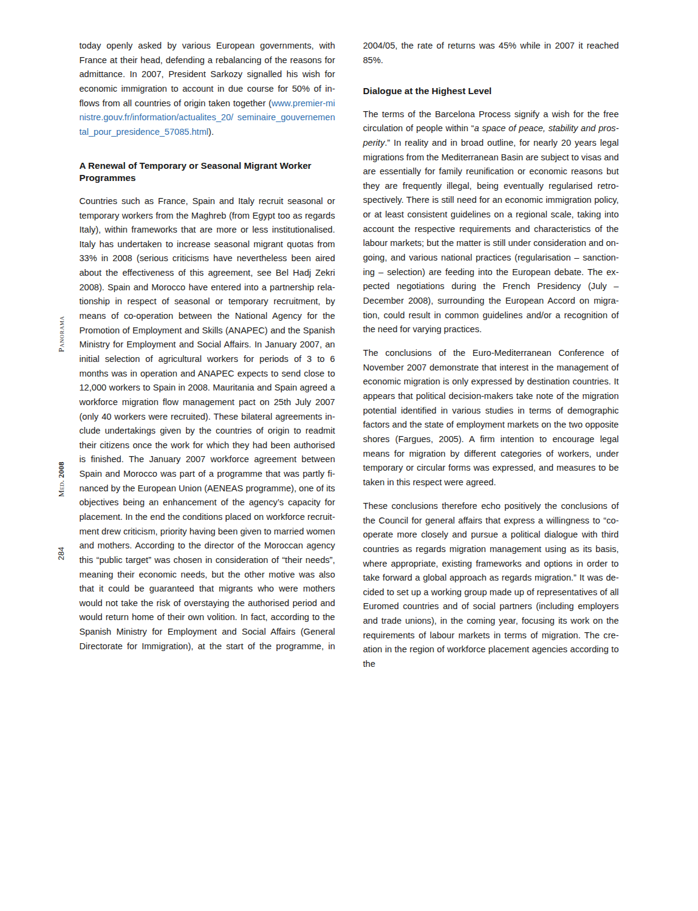Panorama
Med. 2008
284
today openly asked by various European governments, with France at their head, defending a rebalancing of the reasons for admittance. In 2007, President Sarkozy signalled his wish for economic immigration to account in due course for 50% of inflows from all countries of origin taken together (www.premier-ministre.gouv.fr/information/actualites_20/ seminaire_gouvernemental_pour_presidence_57085.html).
A Renewal of Temporary or Seasonal Migrant Worker Programmes
Countries such as France, Spain and Italy recruit seasonal or temporary workers from the Maghreb (from Egypt too as regards Italy), within frameworks that are more or less institutionalised. Italy has undertaken to increase seasonal migrant quotas from 33% in 2008 (serious criticisms have nevertheless been aired about the effectiveness of this agreement, see Bel Hadj Zekri 2008). Spain and Morocco have entered into a partnership relationship in respect of seasonal or temporary recruitment, by means of co-operation between the National Agency for the Promotion of Employment and Skills (ANAPEC) and the Spanish Ministry for Employment and Social Affairs. In January 2007, an initial selection of agricultural workers for periods of 3 to 6 months was in operation and ANAPEC expects to send close to 12,000 workers to Spain in 2008. Mauritania and Spain agreed a workforce migration flow management pact on 25th July 2007 (only 40 workers were recruited). These bilateral agreements include undertakings given by the countries of origin to readmit their citizens once the work for which they had been authorised is finished. The January 2007 workforce agreement between Spain and Morocco was part of a programme that was partly financed by the European Union (AENEAS programme), one of its objectives being an enhancement of the agency’s capacity for placement. In the end the conditions placed on workforce recruitment drew criticism, priority having been given to married women and mothers. According to the director of the Moroccan agency this “public target” was chosen in consideration of “their needs”, meaning their economic needs, but the other motive was also that it could be guaranteed that migrants who were mothers would not take the risk of overstaying the authorised period and would return home of their own volition. In fact, according to the Spanish Ministry for Employment and Social Affairs (General Directorate for Immigration), at the start of the programme, in 2004/05, the rate of returns was 45% while in 2007 it reached 85%.
Dialogue at the Highest Level
The terms of the Barcelona Process signify a wish for the free circulation of people within “a space of peace, stability and prosperity.” In reality and in broad outline, for nearly 20 years legal migrations from the Mediterranean Basin are subject to visas and are essentially for family reunification or economic reasons but they are frequently illegal, being eventually regularised retrospectively. There is still need for an economic immigration policy, or at least consistent guidelines on a regional scale, taking into account the respective requirements and characteristics of the labour markets; but the matter is still under consideration and ongoing, and various national practices (regularisation – sanctioning – selection) are feeding into the European debate. The expected negotiations during the French Presidency (July – December 2008), surrounding the European Accord on migration, could result in common guidelines and/or a recognition of the need for varying practices.
The conclusions of the Euro-Mediterranean Conference of November 2007 demonstrate that interest in the management of economic migration is only expressed by destination countries. It appears that political decision-makers take note of the migration potential identified in various studies in terms of demographic factors and the state of employment markets on the two opposite shores (Fargues, 2005). A firm intention to encourage legal means for migration by different categories of workers, under temporary or circular forms was expressed, and measures to be taken in this respect were agreed.
These conclusions therefore echo positively the conclusions of the Council for general affairs that express a willingness to “cooperate more closely and pursue a political dialogue with third countries as regards migration management using as its basis, where appropriate, existing frameworks and options in order to take forward a global approach as regards migration.” It was decided to set up a working group made up of representatives of all Euromed countries and of social partners (including employers and trade unions), in the coming year, focusing its work on the requirements of labour markets in terms of migration. The creation in the region of workforce placement agencies according to the